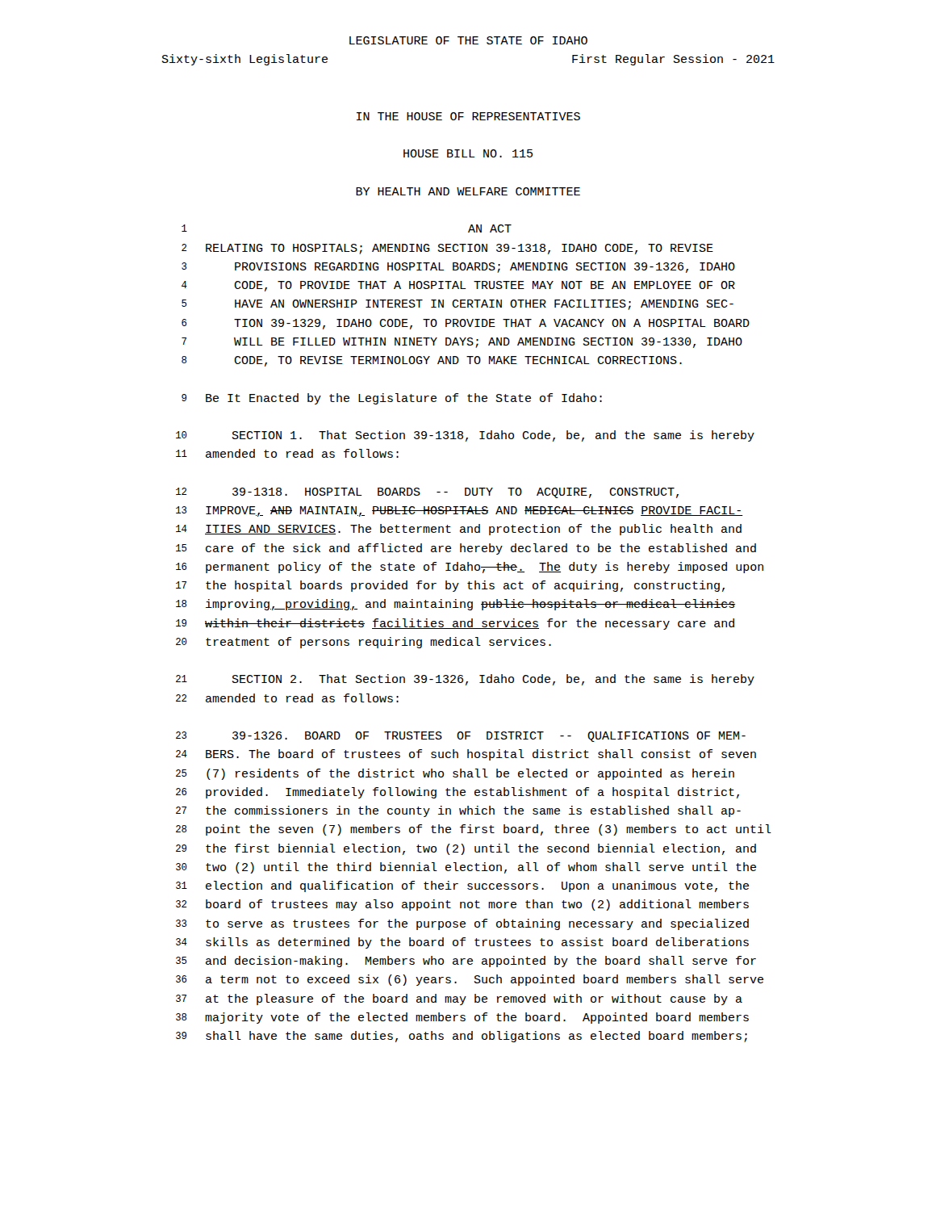LEGISLATURE OF THE STATE OF IDAHO
Sixty-sixth Legislature First Regular Session - 2021
IN THE HOUSE OF REPRESENTATIVES
HOUSE BILL NO. 115
BY HEALTH AND WELFARE COMMITTEE
AN ACT
RELATING TO HOSPITALS; AMENDING SECTION 39-1318, IDAHO CODE, TO REVISE
PROVISIONS REGARDING HOSPITAL BOARDS; AMENDING SECTION 39-1326, IDAHO
CODE, TO PROVIDE THAT A HOSPITAL TRUSTEE MAY NOT BE AN EMPLOYEE OF OR
HAVE AN OWNERSHIP INTEREST IN CERTAIN OTHER FACILITIES; AMENDING SEC-
TION 39-1329, IDAHO CODE, TO PROVIDE THAT A VACANCY ON A HOSPITAL BOARD
WILL BE FILLED WITHIN NINETY DAYS; AND AMENDING SECTION 39-1330, IDAHO
CODE, TO REVISE TERMINOLOGY AND TO MAKE TECHNICAL CORRECTIONS.
Be It Enacted by the Legislature of the State of Idaho:
SECTION 1. That Section 39-1318, Idaho Code, be, and the same is hereby
amended to read as follows:
39-1318. HOSPITAL BOARDS -- DUTY TO ACQUIRE, CONSTRUCT,
IMPROVE, AND MAINTAIN, PUBLIC HOSPITALS AND MEDICAL CLINICS PROVIDE FACIL-
ITIES AND SERVICES. The betterment and protection of the public health and
care of the sick and afflicted are hereby declared to be the established and
permanent policy of the state of Idaho, the. The duty is hereby imposed upon
the hospital boards provided for by this act of acquiring, constructing,
improving, providing, and maintaining public hospitals or medical clinics
within their districts facilities and services for the necessary care and
treatment of persons requiring medical services.
SECTION 2. That Section 39-1326, Idaho Code, be, and the same is hereby
amended to read as follows:
39-1326. BOARD OF TRUSTEES OF DISTRICT -- QUALIFICATIONS OF MEM-
BERS. The board of trustees of such hospital district shall consist of seven
(7) residents of the district who shall be elected or appointed as herein
provided. Immediately following the establishment of a hospital district,
the commissioners in the county in which the same is established shall ap-
point the seven (7) members of the first board, three (3) members to act until
the first biennial election, two (2) until the second biennial election, and
two (2) until the third biennial election, all of whom shall serve until the
election and qualification of their successors. Upon a unanimous vote, the
board of trustees may also appoint not more than two (2) additional members
to serve as trustees for the purpose of obtaining necessary and specialized
skills as determined by the board of trustees to assist board deliberations
and decision-making. Members who are appointed by the board shall serve for
a term not to exceed six (6) years. Such appointed board members shall serve
at the pleasure of the board and may be removed with or without cause by a
majority vote of the elected members of the board. Appointed board members
shall have the same duties, oaths and obligations as elected board members;